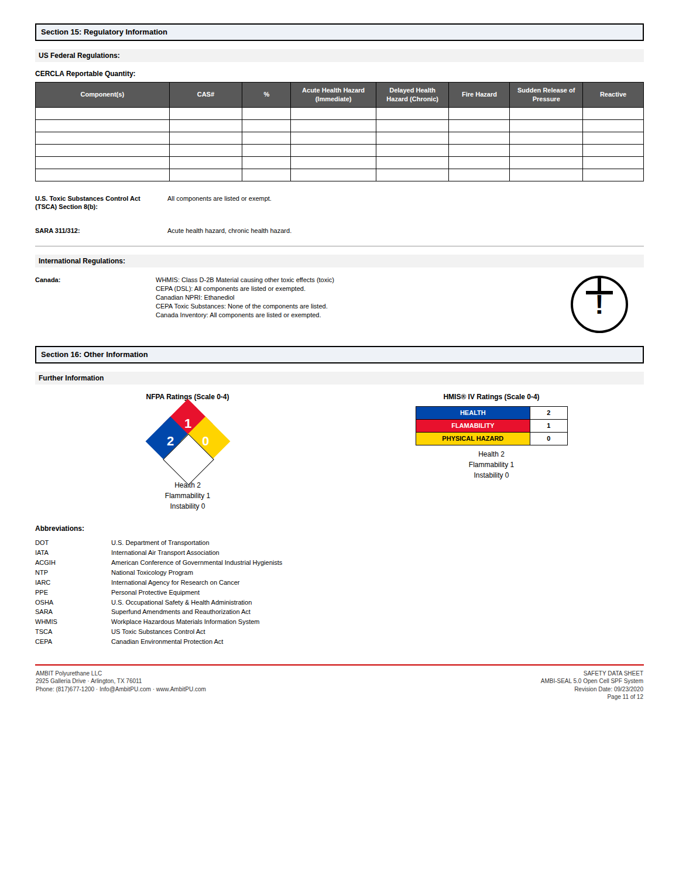Section 15: Regulatory Information
US Federal Regulations:
CERCLA Reportable Quantity:
| Component(s) | CAS# | % | Acute Health Hazard (Immediate) | Delayed Health Hazard (Chronic) | Fire Hazard | Sudden Release of Pressure | Reactive |
| --- | --- | --- | --- | --- | --- | --- | --- |
| U.S. Toxic Substances Control Act (TSCA) Section 8(b): | All components are listed or exempt. |
| SARA 311/312: | Acute health hazard, chronic health hazard. |
International Regulations:
| Canada: | WHMIS: Class D-2B Material causing other toxic effects (toxic) CEPA (DSL): All components are listed or exempted. Canadian NPRI: Ethanediol CEPA Toxic Substances: None of the components are listed. Canada Inventory: All components are listed or exempted. | ! |
Section 16: Other Information
Further Information
| NFPA Ratings (Scale 0-4) 1 2 0 Health 2 Flammability 1 Instability 0 | HMIS® IV Ratings (Scale 0-4) / HEALTH / 2 / / FLAMABILITY / 1 / / PHYSICAL HAZARD / 0 / Health 2 Flammability 1 Instability 0 |
Abbreviations:
| DOT | U.S. Department of Transportation |
| IATA | International Air Transport Association |
| ACGIH | American Conference of Governmental Industrial Hygienists |
| NTP | National Toxicology Program |
| IARC | International Agency for Research on Cancer |
| PPE | Personal Protective Equipment |
| OSHA | U.S. Occupational Safety & Health Administration |
| SARA | Superfund Amendments and Reauthorization Act |
| WHMIS | Workplace Hazardous Materials Information System |
| TSCA | US Toxic Substances Control Act |
| CEPA | Canadian Environmental Protection Act |
| AMBIT Polyurethane LLC 2925 Galleria Drive · Arlington, TX 76011 Phone: (817)677-1200 · Info@AmbitPU.com · www.AmbitPU.com | SAFETY DATA SHEET AMBI-SEAL 5.0 Open Cell SPF System Revision Date: 09/23/2020 Page 11 of 12 |